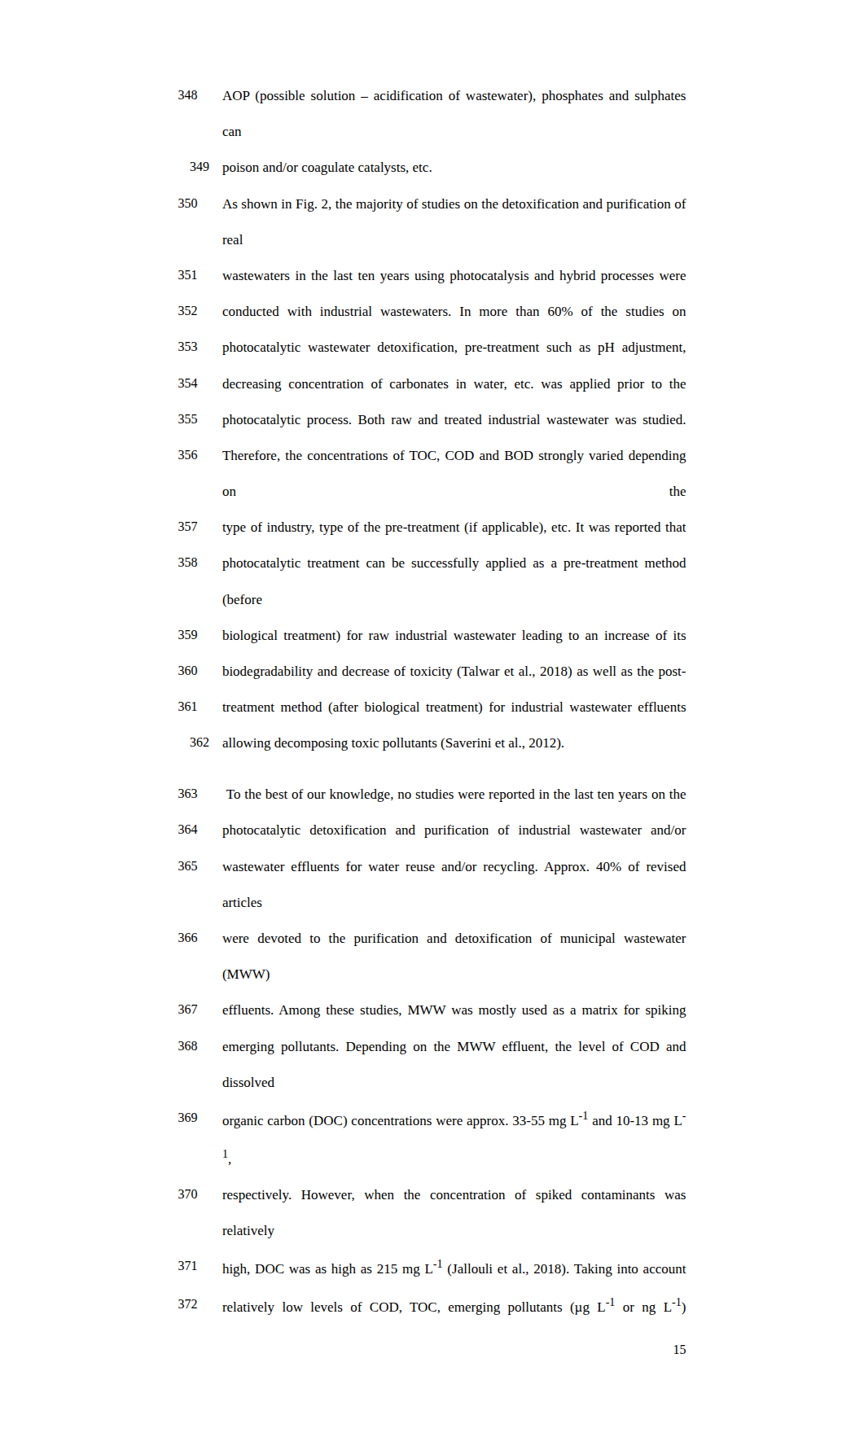348 AOP (possible solution – acidification of wastewater), phosphates and sulphates can
349poison and/or coagulate catalysts, etc.
350 As shown in Fig. 2, the majority of studies on the detoxification and purification of real
351wastewaters in the last ten years using photocatalysis and hybrid processes were
352conducted with industrial wastewaters. In more than 60% of the studies on
353photocatalytic wastewater detoxification, pre-treatment such as pH adjustment,
354decreasing concentration of carbonates in water, etc. was applied prior to the
355photocatalytic process. Both raw and treated industrial wastewater was studied.
356 Therefore, the concentrations of TOC, COD and BOD strongly varied depending on the
357type of industry, type of the pre-treatment (if applicable), etc. It was reported that
358photocatalytic treatment can be successfully applied as a pre-treatment method (before
359biological treatment) for raw industrial wastewater leading to an increase of its
360biodegradability and decrease of toxicity (Talwar et al., 2018) as well as the post-
361treatment method (after biological treatment) for industrial wastewater effluents
362allowing decomposing toxic pollutants (Saverini et al., 2012).
363 To the best of our knowledge, no studies were reported in the last ten years on the
364photocatalytic detoxification and purification of industrial wastewater and/or
365wastewater effluents for water reuse and/or recycling. Approx. 40% of revised articles
366were devoted to the purification and detoxification of municipal wastewater (MWW)
367effluents. Among these studies, MWW was mostly used as a matrix for spiking
368emerging pollutants. Depending on the MWW effluent, the level of COD and dissolved
369organic carbon (DOC) concentrations were approx. 33-55 mg L-1 and 10-13 mg L-1,
370respectively. However, when the concentration of spiked contaminants was relatively
371high, DOC was as high as 215 mg L-1 (Jallouli et al., 2018). Taking into account
372relatively low levels of COD, TOC, emerging pollutants (µg L-1 or ng L-1)
15